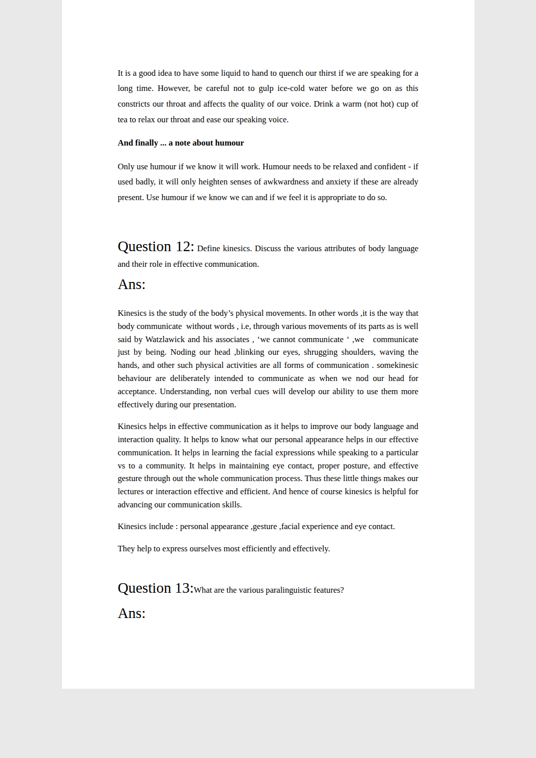It is a good idea to have some liquid to hand to quench our thirst if we are speaking for a long time. However, be careful not to gulp ice-cold water before we go on as this constricts our throat and affects the quality of our voice. Drink a warm (not hot) cup of tea to relax our throat and ease our speaking voice.
And finally ... a note about humour
Only use humour if we know it will work. Humour needs to be relaxed and confident - if used badly, it will only heighten senses of awkwardness and anxiety if these are already present. Use humour if we know we can and if we feel it is appropriate to do so.
Question 12: Define kinesics. Discuss the various attributes of body language and their role in effective communication.
Ans:
Kinesics is the study of the body’s physical movements. In other words ,it is the way that body communicate without words , i.e, through various movements of its parts as is well said by Watzlawick and his associates , ‘we cannot communicate ‘ ,we communicate just by being. Noding our head ,blinking our eyes, shrugging shoulders, waving the hands, and other such physical activities are all forms of communication . somekinesic behaviour are deliberately intended to communicate as when we nod our head for acceptance. Understanding, non verbal cues will develop our ability to use them more effectively during our presentation.
Kinesics helps in effective communication as it helps to improve our body language and interaction quality. It helps to know what our personal appearance helps in our effective communication. It helps in learning the facial expressions while speaking to a particular vs to a community. It helps in maintaining eye contact, proper posture, and effective gesture through out the whole communication process. Thus these little things makes our lectures or interaction effective and efficient. And hence of course kinesics is helpful for advancing our communication skills.
Kinesics include : personal appearance ,gesture ,facial experience and eye contact.
They help to express ourselves most efficiently and effectively.
Question 13: What are the various paralinguistic features?
Ans: